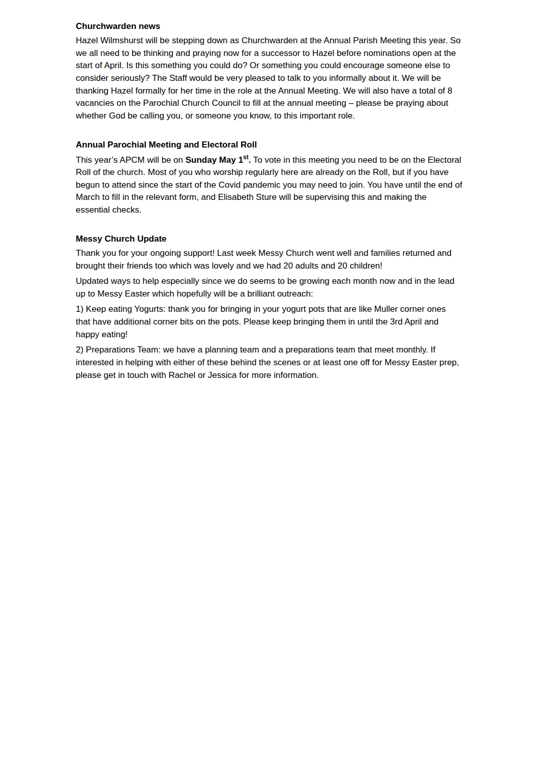Churchwarden news
Hazel Wilmshurst will be stepping down as Churchwarden at the Annual Parish Meeting this year. So we all need to be thinking and praying now for a successor to Hazel before nominations open at the start of April. Is this something you could do? Or something you could encourage someone else to consider seriously? The Staff would be very pleased to talk to you informally about it. We will be thanking Hazel formally for her time in the role at the Annual Meeting. We will also have a total of 8 vacancies on the Parochial Church Council to fill at the annual meeting – please be praying about whether God be calling you, or someone you know, to this important role.
Annual Parochial Meeting and Electoral Roll
This year’s APCM will be on Sunday May 1st. To vote in this meeting you need to be on the Electoral Roll of the church. Most of you who worship regularly here are already on the Roll, but if you have begun to attend since the start of the Covid pandemic you may need to join. You have until the end of March to fill in the relevant form, and Elisabeth Sture will be supervising this and making the essential checks.
Messy Church Update
Thank you for your ongoing support! Last week Messy Church went well and families returned and brought their friends too which was lovely and we had 20 adults and 20 children!
Updated ways to help especially since we do seems to be growing each month now and in the lead up to Messy Easter which hopefully will be a brilliant outreach:
1) Keep eating Yogurts: thank you for bringing in your yogurt pots that are like Muller corner ones that have additional corner bits on the pots. Please keep bringing them in until the 3rd April and happy eating!
2) Preparations Team: we have a planning team and a preparations team that meet monthly. If interested in helping with either of these behind the scenes or at least one off for Messy Easter prep, please get in touch with Rachel or Jessica for more information.